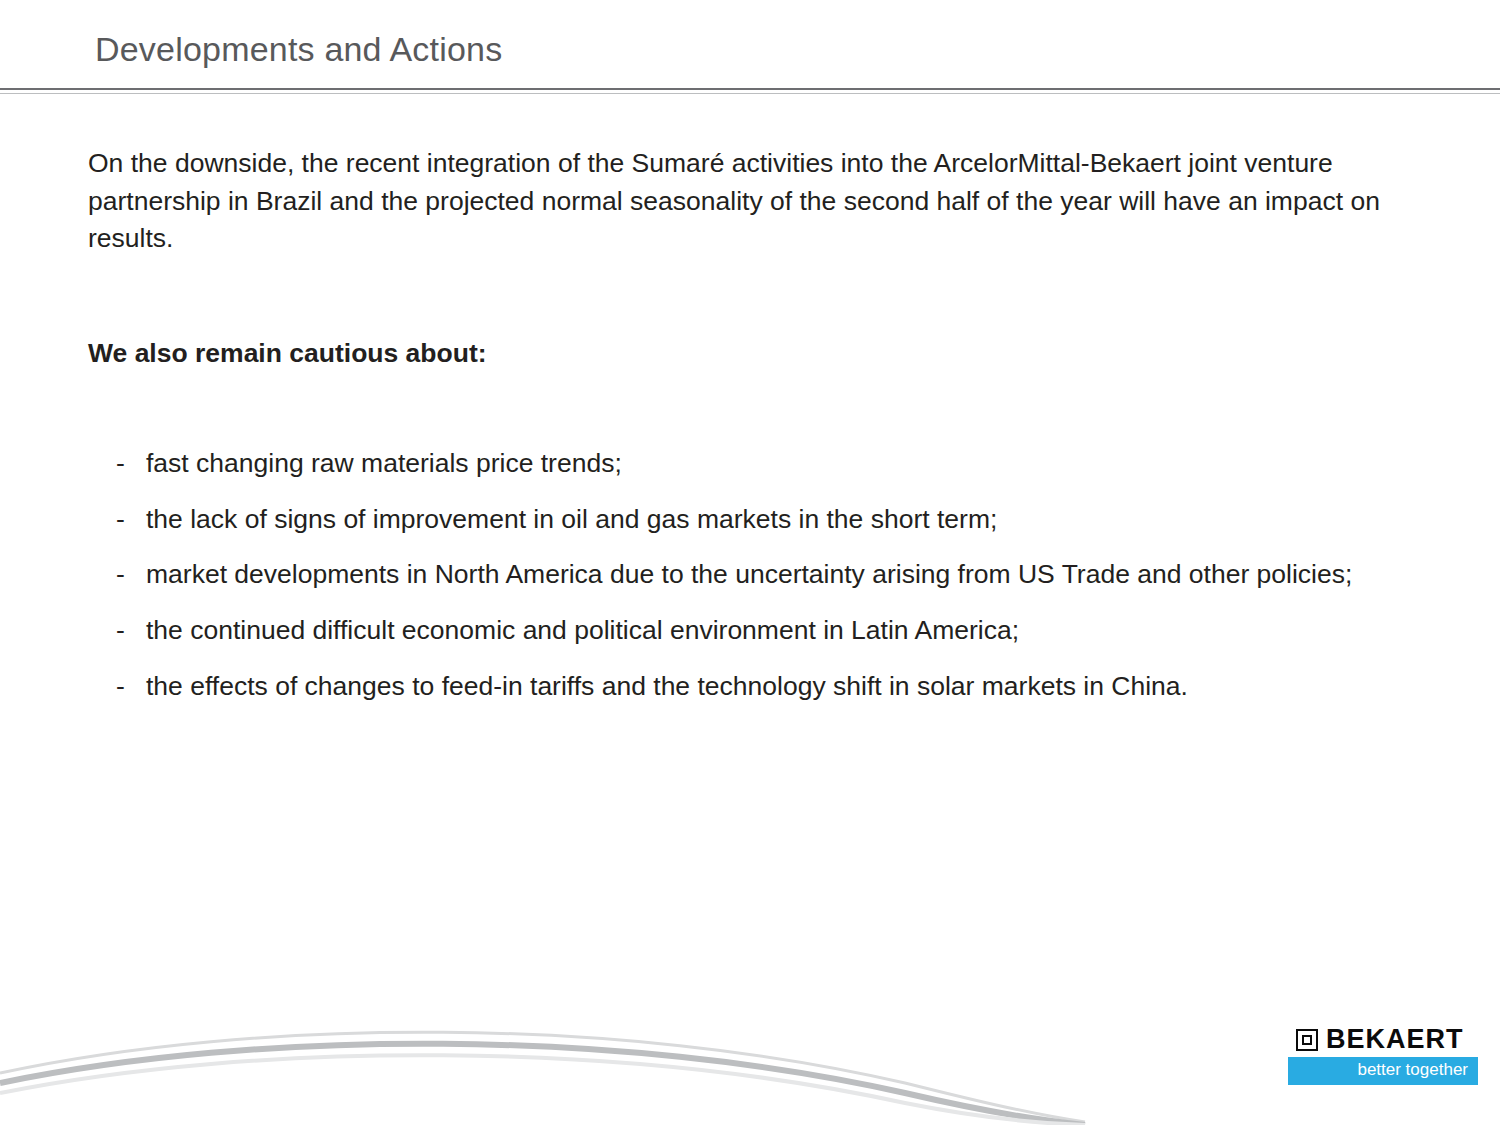Developments and Actions
On the downside, the recent integration of the Sumaré activities into the ArcelorMittal-Bekaert joint venture partnership in Brazil and the projected normal seasonality of the second half of the year will have an impact on results.
We also remain cautious about:
fast changing raw materials price trends;
the lack of signs of improvement in oil and gas markets in the short term;
market developments in North America due to the uncertainty arising from US Trade and other policies;
the continued difficult economic and political environment in Latin America;
the effects of changes to feed-in tariffs and the technology shift in solar markets in China.
25
BEKAERT
better together